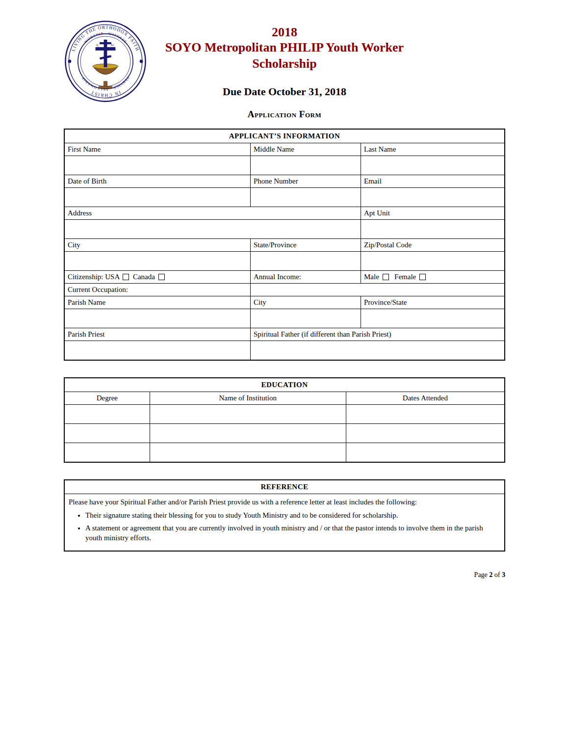SOYO Seal LIVING THE ORTHODOX FAITH IN CHRIST WORSHIP · WITNESS SERVICE · FELLOWSHIP IC XC
2018
SOYO Metropolitan PHILIP Youth Worker
Scholarship
Due Date October 31, 2018
Application Form
| APPLICANT’S INFORMATION |
| --- |
| First Name | Middle Name | Last Name |
| Date of Birth | Phone Number | Email |
| Address | Apt Unit |
| City | State/Province | Zip/Postal Code |
| Citizenship: USA Canada | Annual Income: | Male Female |
| Current Occupation: | |
| Parish Name | City | Province/State |
| Parish Priest | Spiritual Father (if different than Parish Priest) |
| EDUCATION |
| --- |
| Degree | Name of Institution | Dates Attended |
| REFERENCE |
| --- |
| Please have your Spiritual Father and/or Parish Priest provide us with a reference letter at least includes the following: Their signature stating their blessing for you to study Youth Ministry and to be considered for scholarship. A statement or agreement that you are currently involved in youth ministry and / or that the pastor intends to involve them in the parish youth ministry efforts. |
Page 2 of 3